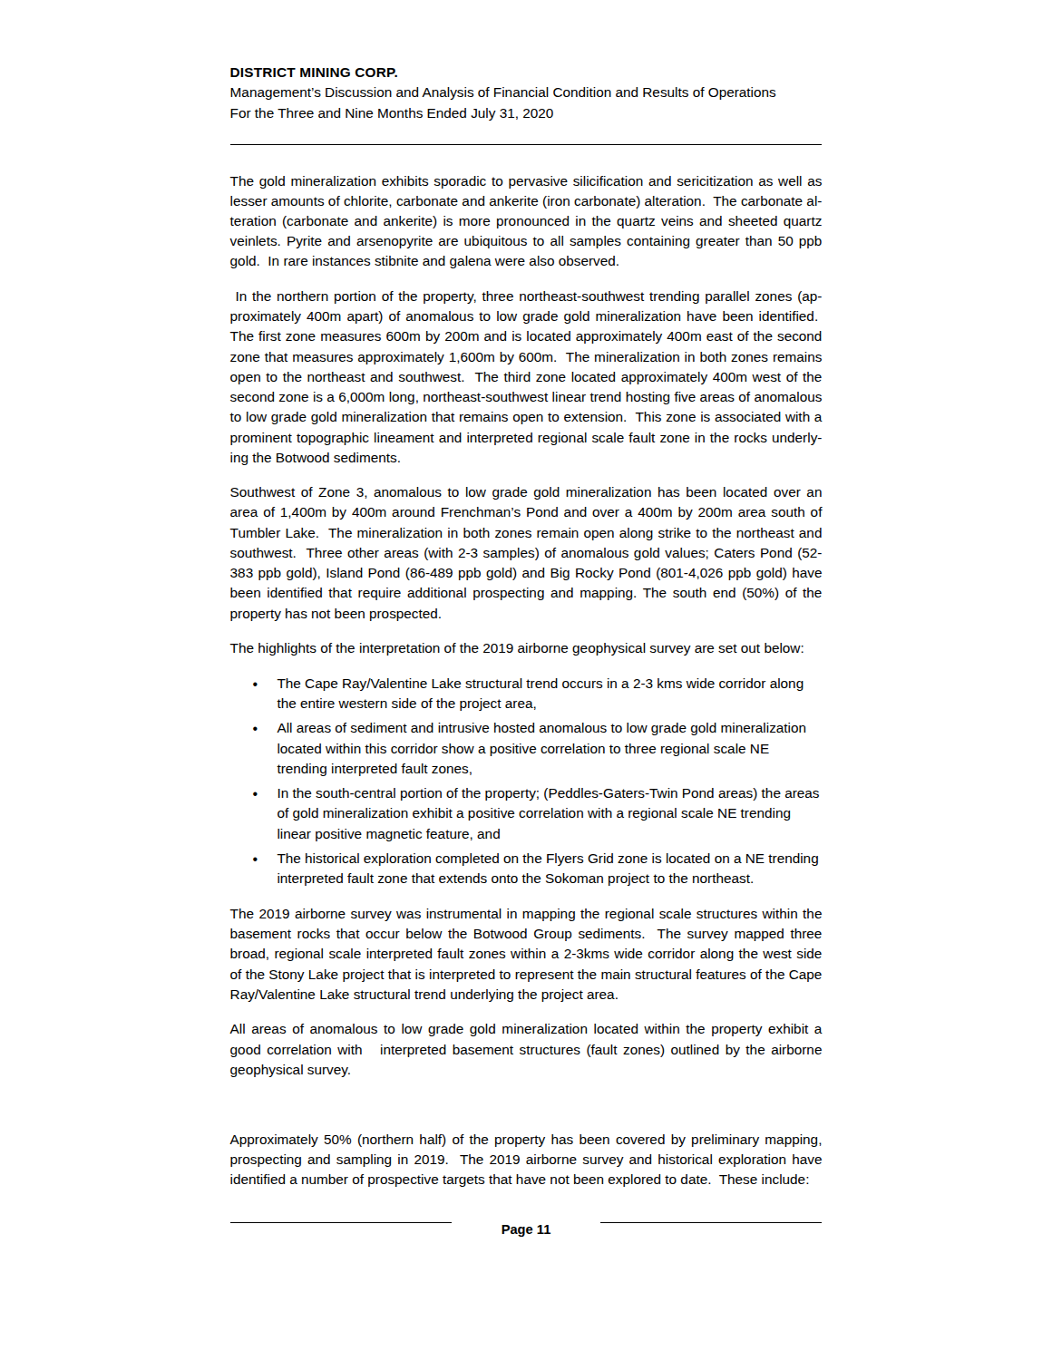DISTRICT MINING CORP.
Management’s Discussion and Analysis of Financial Condition and Results of Operations
For the Three and Nine Months Ended July 31, 2020
The gold mineralization exhibits sporadic to pervasive silicification and sericitization as well as lesser amounts of chlorite, carbonate and ankerite (iron carbonate) alteration. The carbonate alteration (carbonate and ankerite) is more pronounced in the quartz veins and sheeted quartz veinlets. Pyrite and arsenopyrite are ubiquitous to all samples containing greater than 50 ppb gold. In rare instances stibnite and galena were also observed.
In the northern portion of the property, three northeast-southwest trending parallel zones (approximately 400m apart) of anomalous to low grade gold mineralization have been identified. The first zone measures 600m by 200m and is located approximately 400m east of the second zone that measures approximately 1,600m by 600m. The mineralization in both zones remains open to the northeast and southwest. The third zone located approximately 400m west of the second zone is a 6,000m long, northeast-southwest linear trend hosting five areas of anomalous to low grade gold mineralization that remains open to extension. This zone is associated with a prominent topographic lineament and interpreted regional scale fault zone in the rocks underlying the Botwood sediments.
Southwest of Zone 3, anomalous to low grade gold mineralization has been located over an area of 1,400m by 400m around Frenchman’s Pond and over a 400m by 200m area south of Tumbler Lake. The mineralization in both zones remain open along strike to the northeast and southwest. Three other areas (with 2-3 samples) of anomalous gold values; Caters Pond (52-383 ppb gold), Island Pond (86-489 ppb gold) and Big Rocky Pond (801-4,026 ppb gold) have been identified that require additional prospecting and mapping. The south end (50%) of the property has not been prospected.
The highlights of the interpretation of the 2019 airborne geophysical survey are set out below:
The Cape Ray/Valentine Lake structural trend occurs in a 2-3 kms wide corridor along the entire western side of the project area,
All areas of sediment and intrusive hosted anomalous to low grade gold mineralization located within this corridor show a positive correlation to three regional scale NE trending interpreted fault zones,
In the south-central portion of the property; (Peddles-Gaters-Twin Pond areas) the areas of gold mineralization exhibit a positive correlation with a regional scale NE trending linear positive magnetic feature, and
The historical exploration completed on the Flyers Grid zone is located on a NE trending interpreted fault zone that extends onto the Sokoman project to the northeast.
The 2019 airborne survey was instrumental in mapping the regional scale structures within the basement rocks that occur below the Botwood Group sediments. The survey mapped three broad, regional scale interpreted fault zones within a 2-3kms wide corridor along the west side of the Stony Lake project that is interpreted to represent the main structural features of the Cape Ray/Valentine Lake structural trend underlying the project area.
All areas of anomalous to low grade gold mineralization located within the property exhibit a good correlation with interpreted basement structures (fault zones) outlined by the airborne geophysical survey.
Approximately 50% (northern half) of the property has been covered by preliminary mapping, prospecting and sampling in 2019. The 2019 airborne survey and historical exploration have identified a number of prospective targets that have not been explored to date. These include:
Page 11